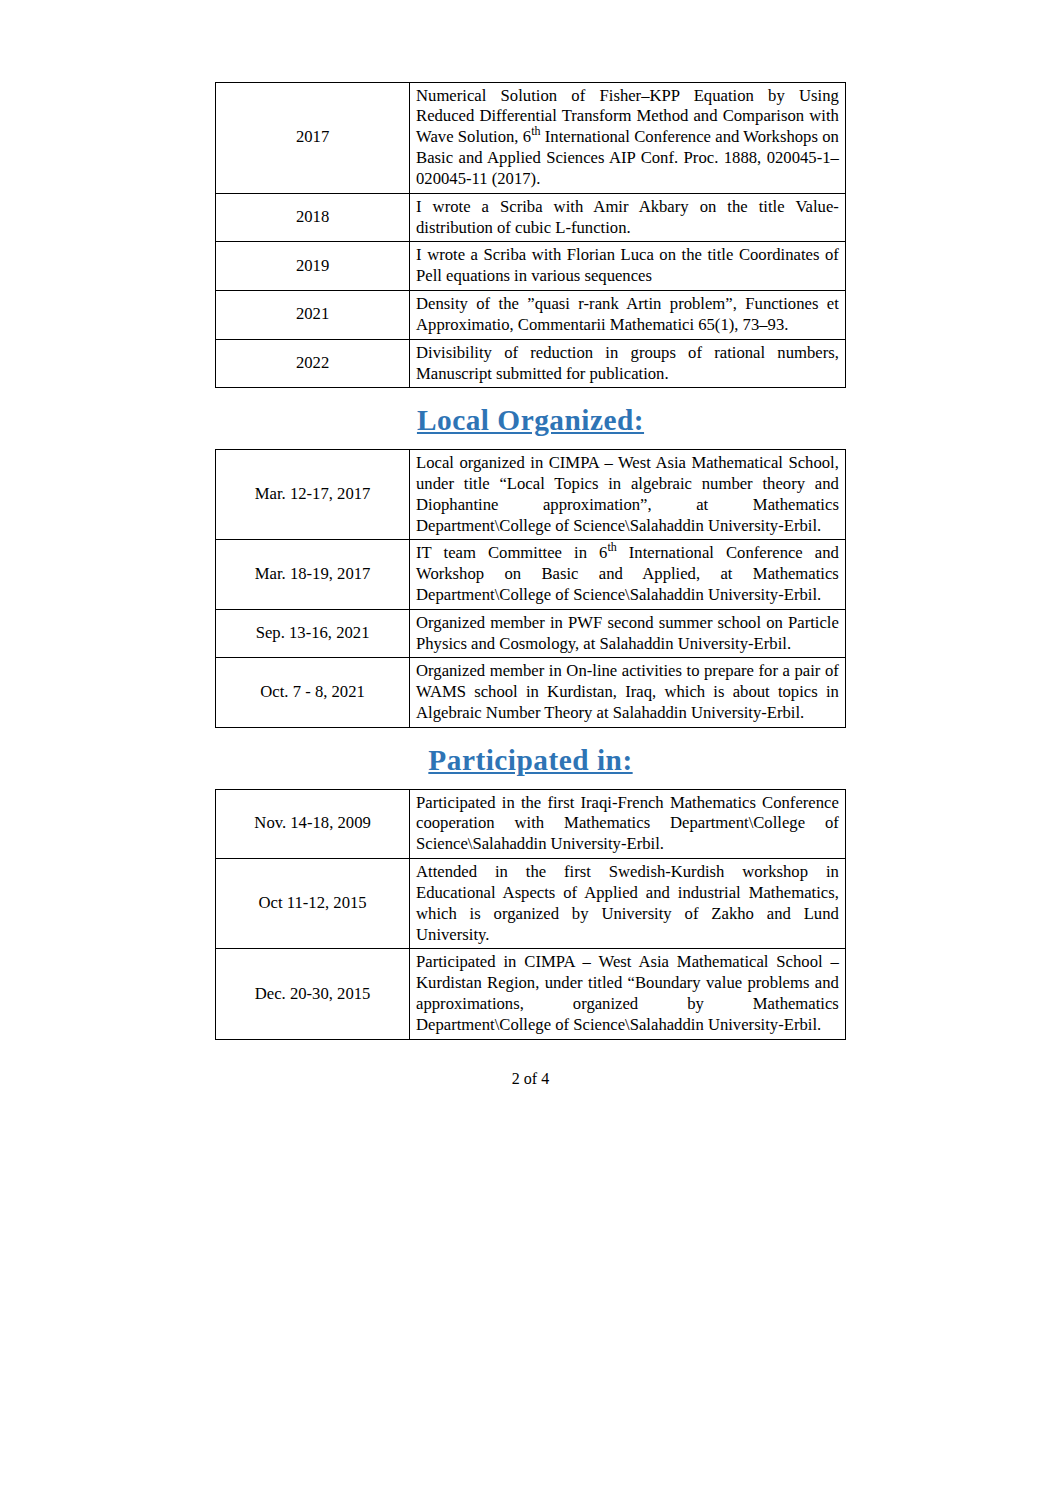| 2017 | Numerical Solution of Fisher–KPP Equation by Using Reduced Differential Transform Method and Comparison with Wave Solution, 6 th International Conference and Workshops on Basic and Applied Sciences AIP Conf. Proc. 1888, 020045-1–020045-11 (2017). |
| 2018 | I wrote a Scriba with Amir Akbary on the title Value-distribution of cubic L-function. |
| 2019 | I wrote a Scriba with Florian Luca on the title Coordinates of Pell equations in various sequences |
| 2021 | Density of the ”quasi r-rank Artin problem”, Functiones et Approximatio, Commentarii Mathematici 65(1), 73–93. |
| 2022 | Divisibility of reduction in groups of rational numbers, Manuscript submitted for publication. |
Local Organized:
| Mar. 12-17, 2017 | Local organized in CIMPA – West Asia Mathematical School, under title “Local Topics in algebraic number theory and Diophantine approximation”, at Mathematics Department\College of Science\Salahaddin University-Erbil. |
| Mar. 18-19, 2017 | IT team Committee in 6 th International Conference and Workshop on Basic and Applied, at Mathematics Department\College of Science\Salahaddin University-Erbil. |
| Sep. 13-16, 2021 | Organized member in PWF second summer school on Particle Physics and Cosmology, at Salahaddin University-Erbil. |
| Oct. 7 - 8, 2021 | Organized member in On-line activities to prepare for a pair of WAMS school in Kurdistan, Iraq, which is about topics in Algebraic Number Theory at Salahaddin University-Erbil. |
Participated in:
| Nov. 14-18, 2009 | Participated in the first Iraqi-French Mathematics Conference cooperation with Mathematics Department\College of Science\Salahaddin University-Erbil. |
| Oct 11-12, 2015 | Attended in the first Swedish-Kurdish workshop in Educational Aspects of Applied and industrial Mathematics, which is organized by University of Zakho and Lund University. |
| Dec. 20-30, 2015 | Participated in CIMPA – West Asia Mathematical School – Kurdistan Region, under titled “Boundary value problems and approximations, organized by Mathematics Department\College of Science\Salahaddin University-Erbil. |
2 of 4